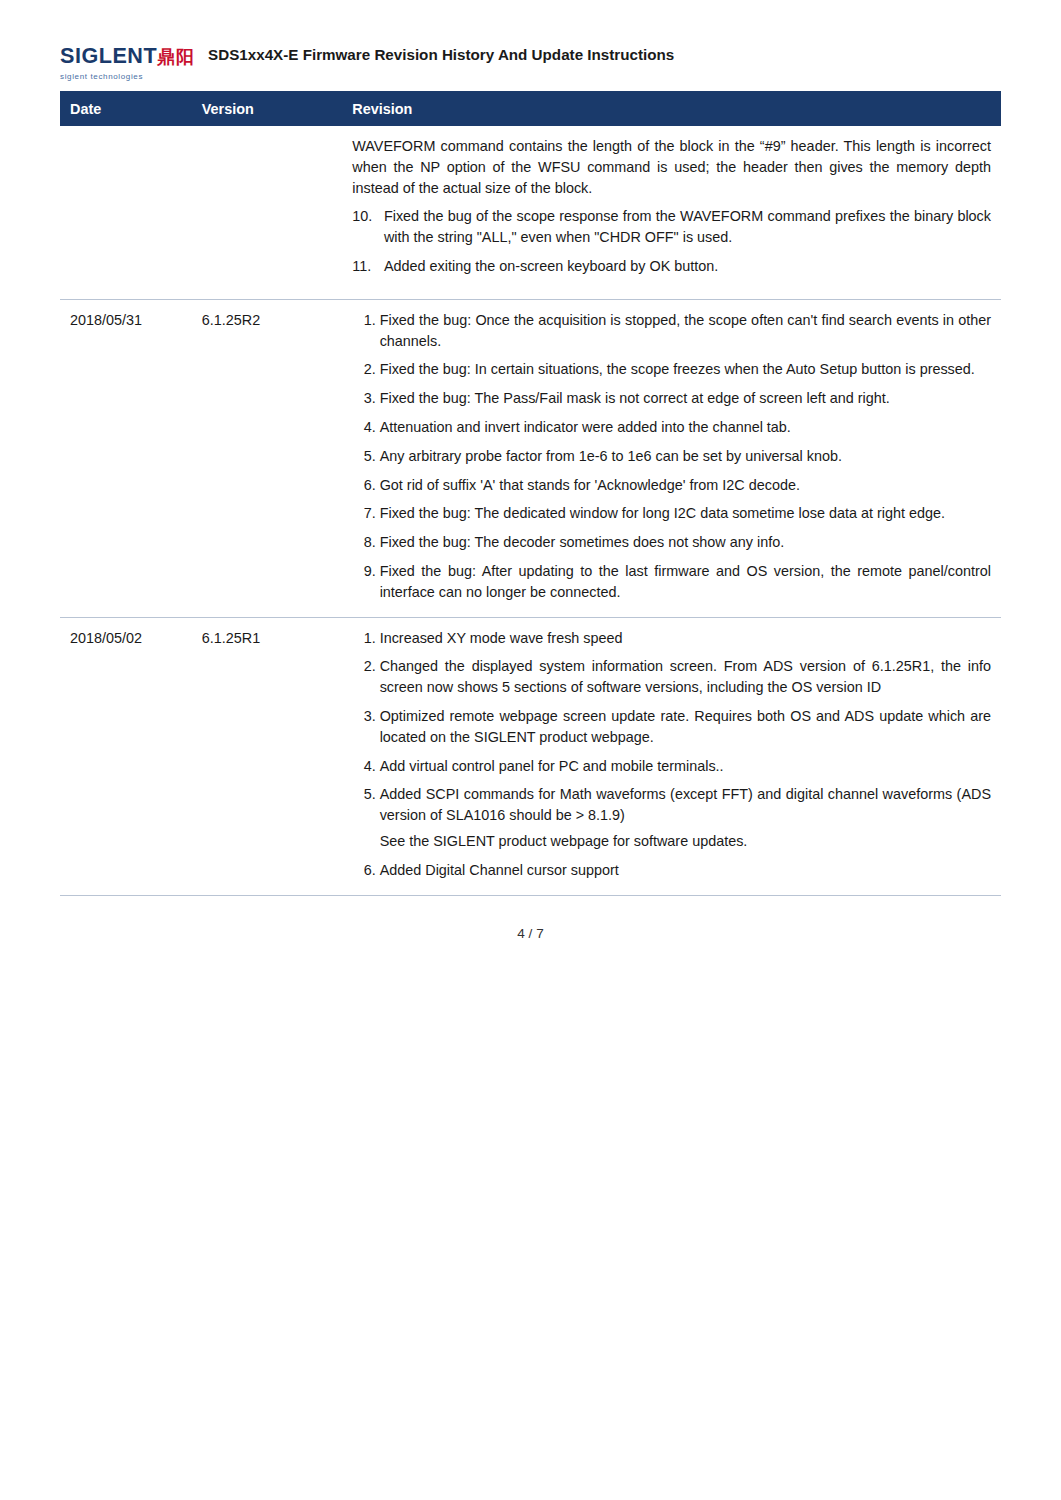SIGLENT 鼎阳 siglent technologies
SDS1xx4X-E Firmware Revision History And Update Instructions
| Date | Version | Revision |
| --- | --- | --- |
| | | WAVEFORM command contains the length of the block in the “#9” header. This length is incorrect when the NP option of the WFSU command is used; the header then gives the memory depth instead of the actual size of the block. 10. Fixed the bug of the scope response from the WAVEFORM command prefixes the binary block with the string "ALL," even when "CHDR OFF" is used. 11. Added exiting the on-screen keyboard by OK button. |
| 2018/05/31 | 6.1.25R2 | Fixed the bug: Once the acquisition is stopped, the scope often can't find search events in other channels. Fixed the bug: In certain situations, the scope freezes when the Auto Setup button is pressed. Fixed the bug: The Pass/Fail mask is not correct at edge of screen left and right. Attenuation and invert indicator were added into the channel tab. Any arbitrary probe factor from 1e-6 to 1e6 can be set by universal knob. Got rid of suffix 'A' that stands for 'Acknowledge' from I2C decode. Fixed the bug: The dedicated window for long I2C data sometime lose data at right edge. Fixed the bug: The decoder sometimes does not show any info. Fixed the bug: After updating to the last firmware and OS version, the remote panel/control interface can no longer be connected. |
| 2018/05/02 | 6.1.25R1 | Increased XY mode wave fresh speed Changed the displayed system information screen. From ADS version of 6.1.25R1, the info screen now shows 5 sections of software versions, including the OS version ID Optimized remote webpage screen update rate. Requires both OS and ADS update which are located on the SIGLENT product webpage. Add virtual control panel for PC and mobile terminals.. Added SCPI commands for Math waveforms (except FFT) and digital channel waveforms (ADS version of SLA1016 should be > 8.1.9) See the SIGLENT product webpage for software updates. Added Digital Channel cursor support |
4 / 7